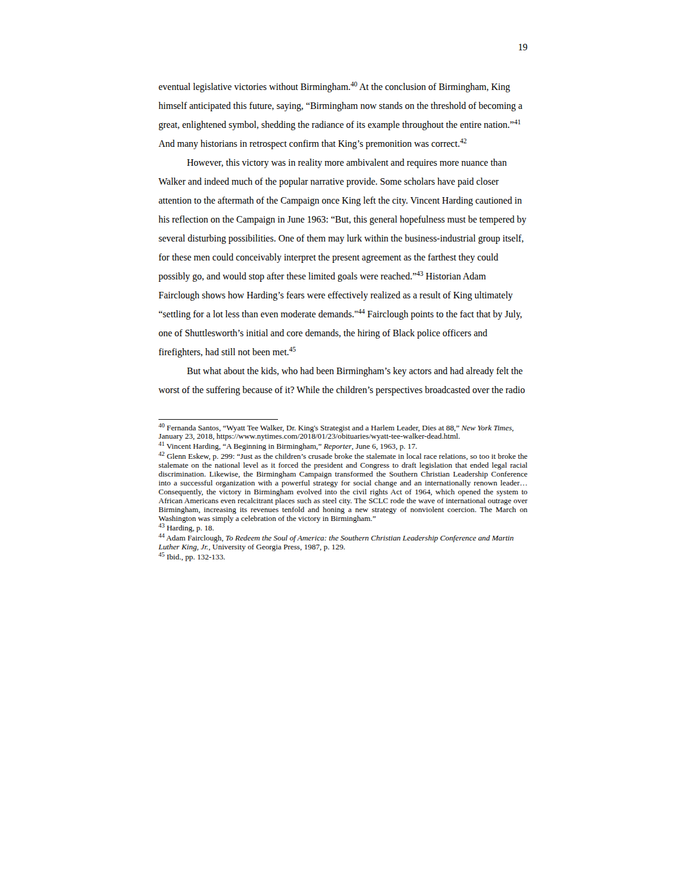19
eventual legislative victories without Birmingham.40 At the conclusion of Birmingham, King himself anticipated this future, saying, “Birmingham now stands on the threshold of becoming a great, enlightened symbol, shedding the radiance of its example throughout the entire nation.”41 And many historians in retrospect confirm that King’s premonition was correct.42
However, this victory was in reality more ambivalent and requires more nuance than Walker and indeed much of the popular narrative provide. Some scholars have paid closer attention to the aftermath of the Campaign once King left the city. Vincent Harding cautioned in his reflection on the Campaign in June 1963: “But, this general hopefulness must be tempered by several disturbing possibilities. One of them may lurk within the business-industrial group itself, for these men could conceivably interpret the present agreement as the farthest they could possibly go, and would stop after these limited goals were reached.”43 Historian Adam Fairclough shows how Harding’s fears were effectively realized as a result of King ultimately “settling for a lot less than even moderate demands."44 Fairclough points to the fact that by July, one of Shuttlesworth’s initial and core demands, the hiring of Black police officers and firefighters, had still not been met.45
But what about the kids, who had been Birmingham’s key actors and had already felt the worst of the suffering because of it? While the children’s perspectives broadcasted over the radio
40 Fernanda Santos, “Wyatt Tee Walker, Dr. King's Strategist and a Harlem Leader, Dies at 88,” New York Times, January 23, 2018, https://www.nytimes.com/2018/01/23/obituaries/wyatt-tee-walker-dead.html.
41 Vincent Harding, “A Beginning in Birmingham,” Reporter, June 6, 1963, p. 17.
42 Glenn Eskew, p. 299: “Just as the children’s crusade broke the stalemate in local race relations, so too it broke the stalemate on the national level as it forced the president and Congress to draft legislation that ended legal racial discrimination. Likewise, the Birmingham Campaign transformed the Southern Christian Leadership Conference into a successful organization with a powerful strategy for social change and an internationally renown leader… Consequently, the victory in Birmingham evolved into the civil rights Act of 1964, which opened the system to African Americans even recalcitrant places such as steel city. The SCLC rode the wave of international outrage over Birmingham, increasing its revenues tenfold and honing a new strategy of nonviolent coercion. The March on Washington was simply a celebration of the victory in Birmingham.”
43 Harding, p. 18.
44 Adam Fairclough, To Redeem the Soul of America: the Southern Christian Leadership Conference and Martin Luther King, Jr., University of Georgia Press, 1987, p. 129.
45 Ibid., pp. 132-133.